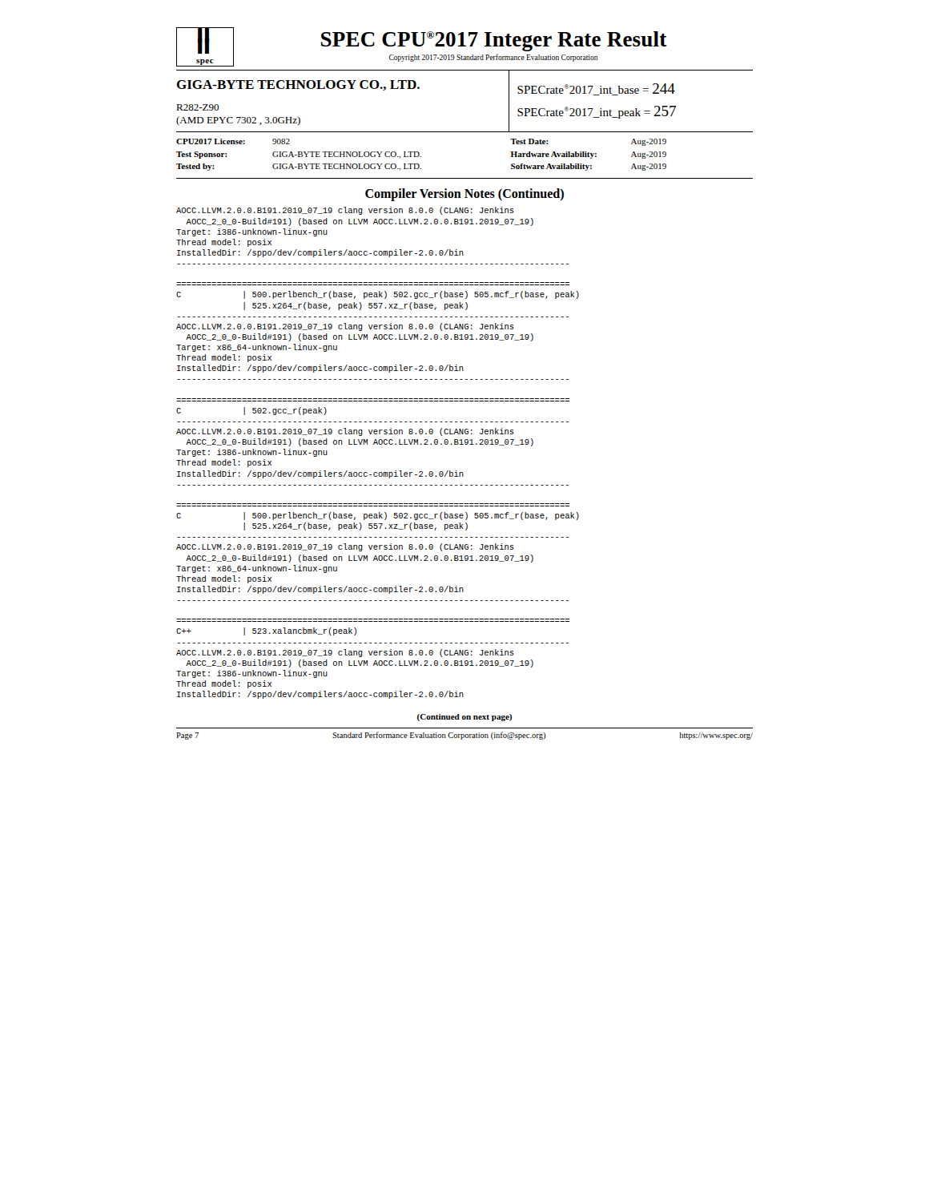▌▌
▌▌
spec
SPEC CPU®2017 Integer Rate Result
Copyright 2017-2019 Standard Performance Evaluation Corporation
GIGA-BYTE TECHNOLOGY CO., LTD.
R282-Z90
(AMD EPYC 7302 , 3.0GHz)
SPECrate®2017_int_base = 244
SPECrate®2017_int_peak = 257
CPU2017 License: 9082
Test Sponsor: GIGA-BYTE TECHNOLOGY CO., LTD.
Tested by: GIGA-BYTE TECHNOLOGY CO., LTD.
Test Date: Aug-2019
Hardware Availability: Aug-2019
Software Availability: Aug-2019
Compiler Version Notes (Continued)
AOCC.LLVM.2.0.0.B191.2019_07_19 clang version 8.0.0 (CLANG: Jenkins
  AOCC_2_0_0-Build#191) (based on LLVM AOCC.LLVM.2.0.0.B191.2019_07_19)
Target: i386-unknown-linux-gnu
Thread model: posix
InstalledDir: /sppo/dev/compilers/aocc-compiler-2.0.0/bin
------------------------------------------------------------------------------

==============================================================================
C            | 500.perlbench_r(base, peak) 502.gcc_r(base) 505.mcf_r(base, peak)
             | 525.x264_r(base, peak) 557.xz_r(base, peak)
------------------------------------------------------------------------------
AOCC.LLVM.2.0.0.B191.2019_07_19 clang version 8.0.0 (CLANG: Jenkins
  AOCC_2_0_0-Build#191) (based on LLVM AOCC.LLVM.2.0.0.B191.2019_07_19)
Target: x86_64-unknown-linux-gnu
Thread model: posix
InstalledDir: /sppo/dev/compilers/aocc-compiler-2.0.0/bin
------------------------------------------------------------------------------

==============================================================================
C            | 502.gcc_r(peak)
------------------------------------------------------------------------------
AOCC.LLVM.2.0.0.B191.2019_07_19 clang version 8.0.0 (CLANG: Jenkins
  AOCC_2_0_0-Build#191) (based on LLVM AOCC.LLVM.2.0.0.B191.2019_07_19)
Target: i386-unknown-linux-gnu
Thread model: posix
InstalledDir: /sppo/dev/compilers/aocc-compiler-2.0.0/bin
------------------------------------------------------------------------------

==============================================================================
C            | 500.perlbench_r(base, peak) 502.gcc_r(base) 505.mcf_r(base, peak)
             | 525.x264_r(base, peak) 557.xz_r(base, peak)
------------------------------------------------------------------------------
AOCC.LLVM.2.0.0.B191.2019_07_19 clang version 8.0.0 (CLANG: Jenkins
  AOCC_2_0_0-Build#191) (based on LLVM AOCC.LLVM.2.0.0.B191.2019_07_19)
Target: x86_64-unknown-linux-gnu
Thread model: posix
InstalledDir: /sppo/dev/compilers/aocc-compiler-2.0.0/bin
------------------------------------------------------------------------------

==============================================================================
C++          | 523.xalancbmk_r(peak)
------------------------------------------------------------------------------
AOCC.LLVM.2.0.0.B191.2019_07_19 clang version 8.0.0 (CLANG: Jenkins
  AOCC_2_0_0-Build#191) (based on LLVM AOCC.LLVM.2.0.0.B191.2019_07_19)
Target: i386-unknown-linux-gnu
Thread model: posix
InstalledDir: /sppo/dev/compilers/aocc-compiler-2.0.0/bin
(Continued on next page)
Page 7
Standard Performance Evaluation Corporation (info@spec.org)
https://www.spec.org/